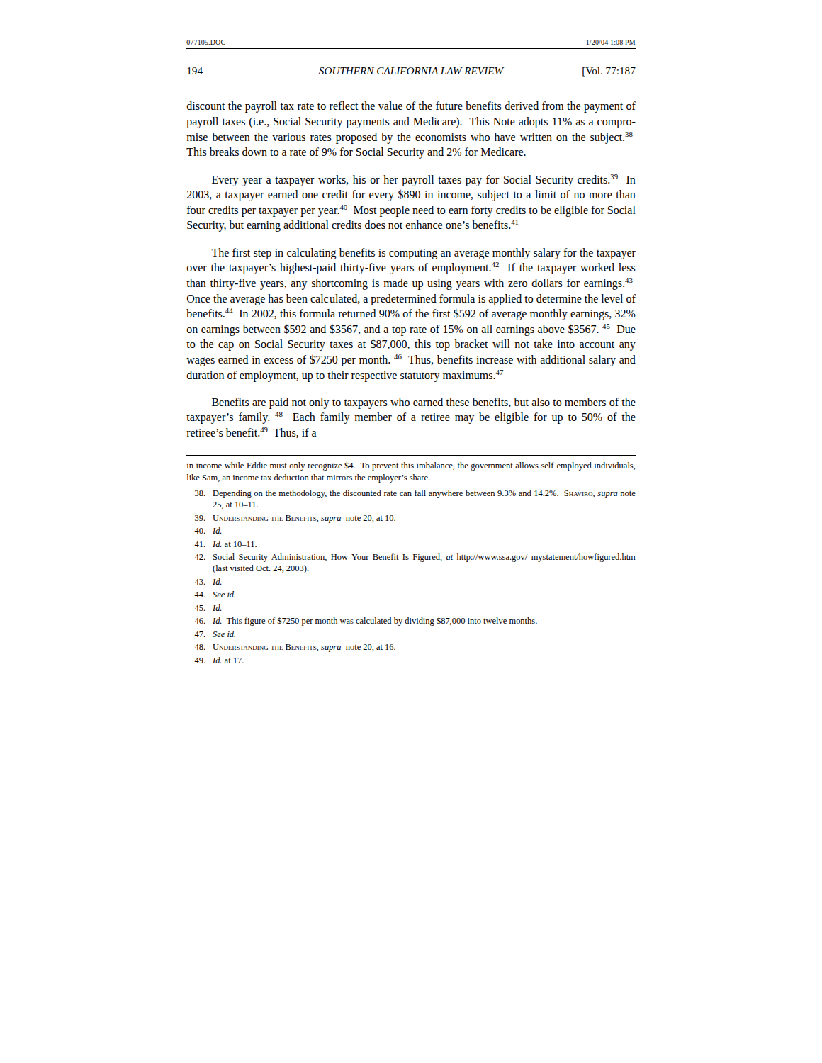077105.doc 1/20/04 1:08 PM
194 SOUTHERN CALIFORNIA LAW REVIEW [Vol. 77:187
discount the payroll tax rate to reflect the value of the future benefits derived from the payment of payroll taxes (i.e., Social Security payments and Medicare). This Note adopts 11% as a compromise between the various rates proposed by the economists who have written on the subject.38 This breaks down to a rate of 9% for Social Security and 2% for Medicare.
Every year a taxpayer works, his or her payroll taxes pay for Social Security credits.39 In 2003, a taxpayer earned one credit for every $890 in income, subject to a limit of no more than four credits per taxpayer per year.40 Most people need to earn forty credits to be eligible for Social Security, but earning additional credits does not enhance one’s benefits.41
The first step in calculating benefits is computing an average monthly salary for the taxpayer over the taxpayer’s highest-paid thirty-five years of employment.42 If the taxpayer worked less than thirty-five years, any shortcoming is made up using years with zero dollars for earnings.43 Once the average has been calc ulated, a predetermined formula is applied to determine the level of benefits.44 In 2002, this formula returned 90% of the first $592 of average monthly earnings, 32% on earnings between $592 and $3567, and a top rate of 15% on all earnings above $3567. 45 Due to the cap on Social Security taxes at $87,000, this top bracket will not take into account any wages earned in excess of $7250 per month. 46 Thus, benefits increase with additional salary and duration of employment, up to their respective statutory maximums.47
Benefits are paid not only to taxpayers who earned these benefits, but also to members of the taxpayer’s family. 48 Each family member of a retiree may be eligible for up to 50% of the retiree’s benefit.49 Thus, if a
in income while Eddie must only recognize $4. To prevent this imbalance, the government allows self-employed individuals, like Sam, an income tax deduction that mirrors the employer’s share.
38. Depending on the methodology, the discounted rate can fall anywhere between 9.3% and 14.2%. Shaviro, supra note 25, at 10–11.
39. Understanding the Benefits, supra note 20, at 10.
40. Id.
41. Id. at 10–11.
42. Social Security Administration, How Your Benefit Is Figured, at http://www.ssa.gov/ mystatement/howfigured.htm (last visited Oct. 24, 2003).
43. Id.
44. See id.
45. Id.
46. Id. This figure of $7250 per month was calculated by dividing $87,000 into twelve months.
47. See id.
48. Understanding the Benefits, supra note 20, at 16.
49. Id. at 17.